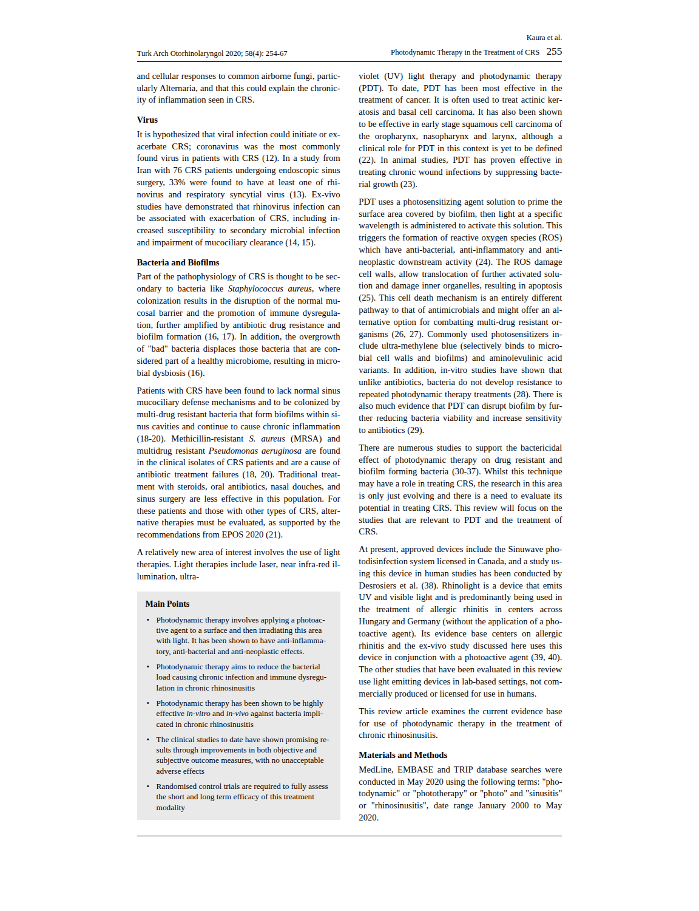Turk Arch Otorhinolaryngol 2020; 58(4): 254-67
Kaura et al. Photodynamic Therapy in the Treatment of CRS 255
and cellular responses to common airborne fungi, particularly Alternaria, and that this could explain the chronicity of inflammation seen in CRS.
Virus
It is hypothesized that viral infection could initiate or exacerbate CRS; coronavirus was the most commonly found virus in patients with CRS (12). In a study from Iran with 76 CRS patients undergoing endoscopic sinus surgery, 33% were found to have at least one of rhinovirus and respiratory syncytial virus (13). Ex-vivo studies have demonstrated that rhinovirus infection can be associated with exacerbation of CRS, including increased susceptibility to secondary microbial infection and impairment of mucociliary clearance (14, 15).
Bacteria and Biofilms
Part of the pathophysiology of CRS is thought to be secondary to bacteria like Staphylococcus aureus, where colonization results in the disruption of the normal mucosal barrier and the promotion of immune dysregulation, further amplified by antibiotic drug resistance and biofilm formation (16, 17). In addition, the overgrowth of "bad" bacteria displaces those bacteria that are considered part of a healthy microbiome, resulting in microbial dysbiosis (16).
Patients with CRS have been found to lack normal sinus mucociliary defense mechanisms and to be colonized by multi-drug resistant bacteria that form biofilms within sinus cavities and continue to cause chronic inflammation (18-20). Methicillin-resistant S. aureus (MRSA) and multidrug resistant Pseudomonas aeruginosa are found in the clinical isolates of CRS patients and are a cause of antibiotic treatment failures (18, 20). Traditional treatment with steroids, oral antibiotics, nasal douches, and sinus surgery are less effective in this population. For these patients and those with other types of CRS, alternative therapies must be evaluated, as supported by the recommendations from EPOS 2020 (21).
A relatively new area of interest involves the use of light therapies. Light therapies include laser, near infra-red illumination, ultra-
Main Points
Photodynamic therapy involves applying a photoactive agent to a surface and then irradiating this area with light. It has been shown to have anti-inflammatory, anti-bacterial and anti-neoplastic effects.
Photodynamic therapy aims to reduce the bacterial load causing chronic infection and immune dysregulation in chronic rhinosinusitis
Photodynamic therapy has been shown to be highly effective in-vitro and in-vivo against bacteria implicated in chronic rhinosinusitis
The clinical studies to date have shown promising results through improvements in both objective and subjective outcome measures, with no unacceptable adverse effects
Randomised control trials are required to fully assess the short and long term efficacy of this treatment modality
violet (UV) light therapy and photodynamic therapy (PDT). To date, PDT has been most effective in the treatment of cancer. It is often used to treat actinic keratosis and basal cell carcinoma. It has also been shown to be effective in early stage squamous cell carcinoma of the oropharynx, nasopharynx and larynx, although a clinical role for PDT in this context is yet to be defined (22). In animal studies, PDT has proven effective in treating chronic wound infections by suppressing bacterial growth (23).
PDT uses a photosensitizing agent solution to prime the surface area covered by biofilm, then light at a specific wavelength is administered to activate this solution. This triggers the formation of reactive oxygen species (ROS) which have anti-bacterial, anti-inflammatory and anti-neoplastic downstream activity (24). The ROS damage cell walls, allow translocation of further activated solution and damage inner organelles, resulting in apoptosis (25). This cell death mechanism is an entirely different pathway to that of antimicrobials and might offer an alternative option for combatting multi-drug resistant organisms (26, 27). Commonly used photosensitizers include ultra-methylene blue (selectively binds to microbial cell walls and biofilms) and aminolevulinic acid variants. In addition, in-vitro studies have shown that unlike antibiotics, bacteria do not develop resistance to repeated photodynamic therapy treatments (28). There is also much evidence that PDT can disrupt biofilm by further reducing bacteria viability and increase sensitivity to antibiotics (29).
There are numerous studies to support the bactericidal effect of photodynamic therapy on drug resistant and biofilm forming bacteria (30-37). Whilst this technique may have a role in treating CRS, the research in this area is only just evolving and there is a need to evaluate its potential in treating CRS. This review will focus on the studies that are relevant to PDT and the treatment of CRS.
At present, approved devices include the Sinuwave photodisinfection system licensed in Canada, and a study using this device in human studies has been conducted by Desrosiers et al. (38). Rhinolight is a device that emits UV and visible light and is predominantly being used in the treatment of allergic rhinitis in centers across Hungary and Germany (without the application of a photoactive agent). Its evidence base centers on allergic rhinitis and the ex-vivo study discussed here uses this device in conjunction with a photoactive agent (39, 40). The other studies that have been evaluated in this review use light emitting devices in lab-based settings, not commercially produced or licensed for use in humans.
This review article examines the current evidence base for use of photodynamic therapy in the treatment of chronic rhinosinusitis.
Materials and Methods
MedLine, EMBASE and TRIP database searches were conducted in May 2020 using the following terms: "photodynamic" or "phototherapy" or "photo" and "sinusitis" or "rhinosinusitis", date range January 2000 to May 2020.